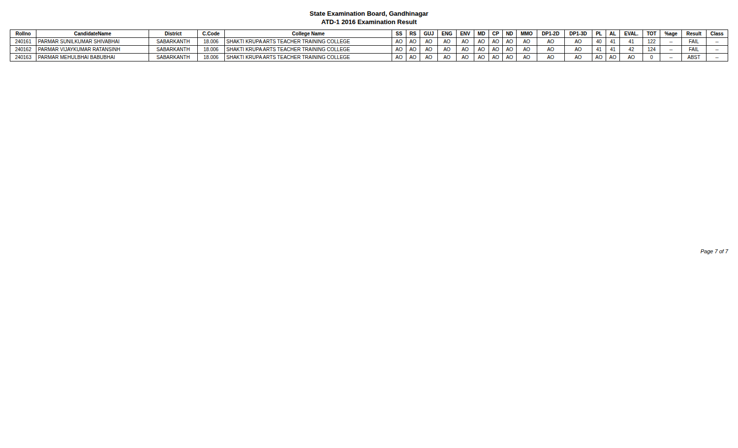State Examination Board, Gandhinagar
ATD-1 2016 Examination Result
| Rollno | CandidateName | District | C.Code | College Name | SS | RS | GUJ | ENG | ENV | MD | CP | ND | MMO | DP1-2D | DP1-3D | PL | AL | EVAL. | TOT | %age | Result | Class |
| --- | --- | --- | --- | --- | --- | --- | --- | --- | --- | --- | --- | --- | --- | --- | --- | --- | --- | --- | --- | --- | --- | --- |
| 240161 | PARMAR SUNILKUMAR SHIVABHAI | SABARKANTH | 18.006 | SHAKTI KRUPA ARTS TEACHER TRAINING COLLEGE | AO | AO | AO | AO | AO | AO | AO | AO | AO | AO | AO | 40 | 41 | 41 | 122 | -- | FAIL | -- |
| 240162 | PARMAR VIJAYKUMAR RATANSINH | SABARKANTH | 18.006 | SHAKTI KRUPA ARTS TEACHER TRAINING COLLEGE | AO | AO | AO | AO | AO | AO | AO | AO | AO | AO | AO | 41 | 41 | 42 | 124 | -- | FAIL | -- |
| 240163 | PARMAR MEHULBHAI BABUBHAI | SABARKANTH | 18.006 | SHAKTI KRUPA ARTS TEACHER TRAINING COLLEGE | AO | AO | AO | AO | AO | AO | AO | AO | AO | AO | AO | AO | AO | AO | 0 | -- | ABST | -- |
Page 7 of 7